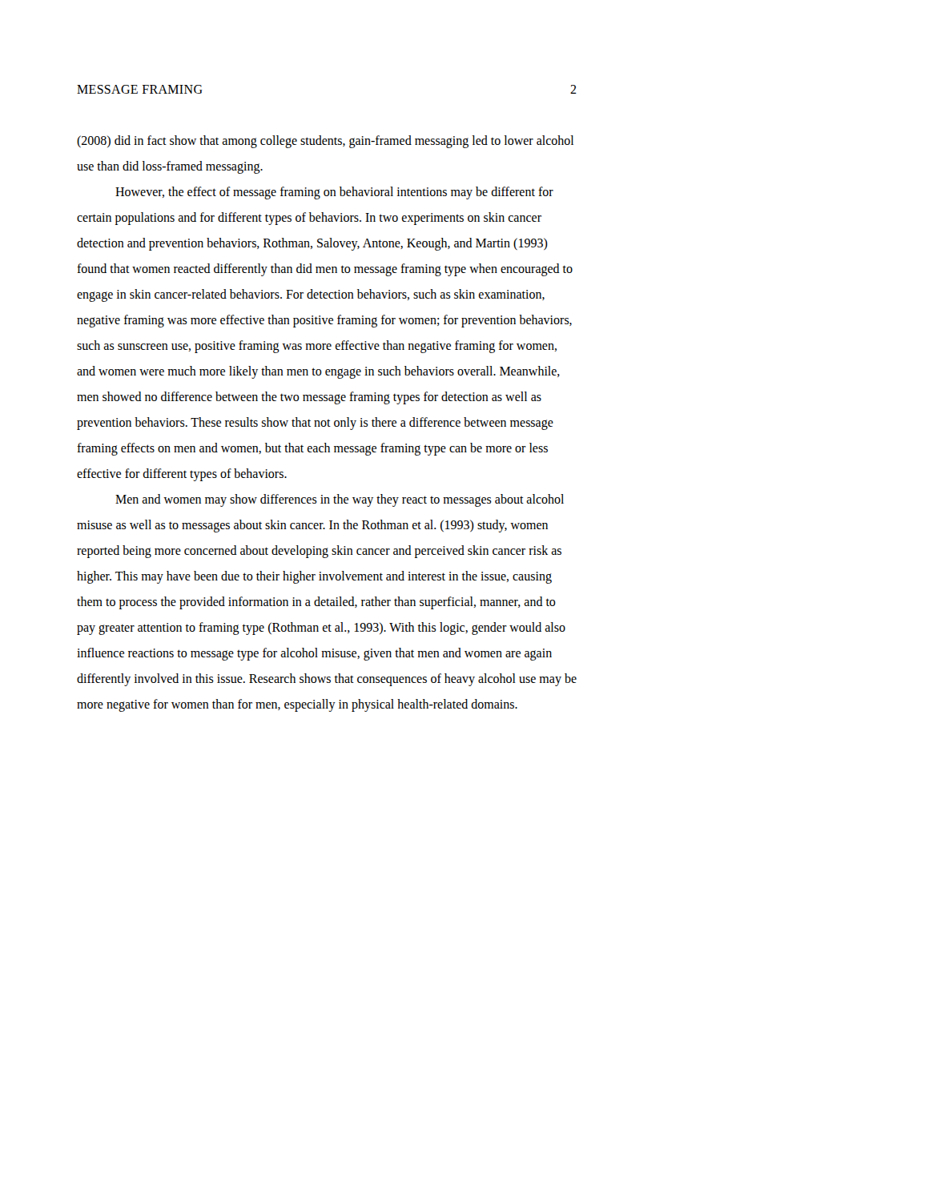Message Framing 2
(2008) did in fact show that among college students, gain-framed messaging led to lower alcohol use than did loss-framed messaging.
However, the effect of message framing on behavioral intentions may be different for certain populations and for different types of behaviors. In two experiments on skin cancer detection and prevention behaviors, Rothman, Salovey, Antone, Keough, and Martin (1993) found that women reacted differently than did men to message framing type when encouraged to engage in skin cancer-related behaviors. For detection behaviors, such as skin examination, negative framing was more effective than positive framing for women; for prevention behaviors, such as sunscreen use, positive framing was more effective than negative framing for women, and women were much more likely than men to engage in such behaviors overall. Meanwhile, men showed no difference between the two message framing types for detection as well as prevention behaviors. These results show that not only is there a difference between message framing effects on men and women, but that each message framing type can be more or less effective for different types of behaviors.
Men and women may show differences in the way they react to messages about alcohol misuse as well as to messages about skin cancer. In the Rothman et al. (1993) study, women reported being more concerned about developing skin cancer and perceived skin cancer risk as higher. This may have been due to their higher involvement and interest in the issue, causing them to process the provided information in a detailed, rather than superficial, manner, and to pay greater attention to framing type (Rothman et al., 1993). With this logic, gender would also influence reactions to message type for alcohol misuse, given that men and women are again differently involved in this issue. Research shows that consequences of heavy alcohol use may be more negative for women than for men, especially in physical health-related domains.